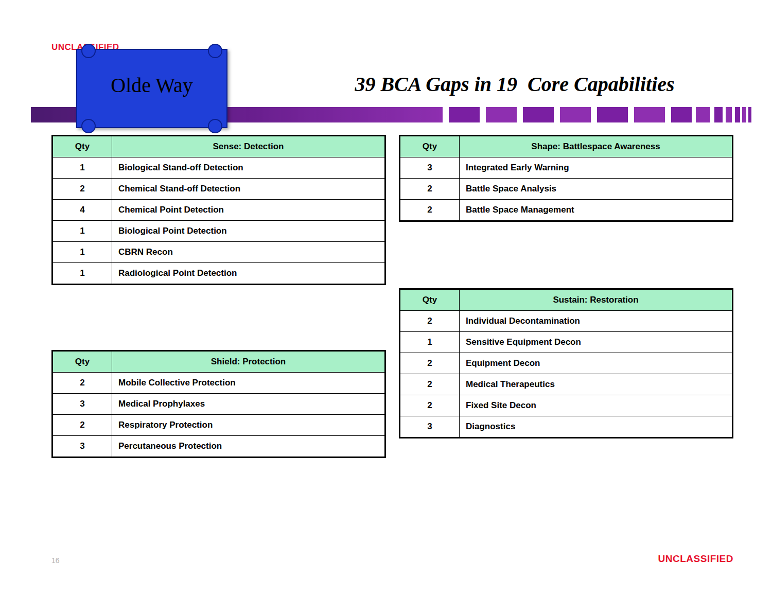UNCLASSIFIED
39 BCA Gaps in 19 Core Capabilities
Olde Way
| Qty | Sense: Detection |
| --- | --- |
| 1 | Biological Stand-off Detection |
| 2 | Chemical Stand-off Detection |
| 4 | Chemical Point Detection |
| 1 | Biological Point Detection |
| 1 | CBRN Recon |
| 1 | Radiological Point Detection |
| Qty | Shield: Protection |
| --- | --- |
| 2 | Mobile Collective Protection |
| 3 | Medical Prophylaxes |
| 2 | Respiratory Protection |
| 3 | Percutaneous Protection |
| Qty | Shape: Battlespace Awareness |
| --- | --- |
| 3 | Integrated Early Warning |
| 2 | Battle Space Analysis |
| 2 | Battle Space Management |
| Qty | Sustain: Restoration |
| --- | --- |
| 2 | Individual Decontamination |
| 1 | Sensitive Equipment Decon |
| 2 | Equipment Decon |
| 2 | Medical Therapeutics |
| 2 | Fixed Site Decon |
| 3 | Diagnostics |
16
UNCLASSIFIED